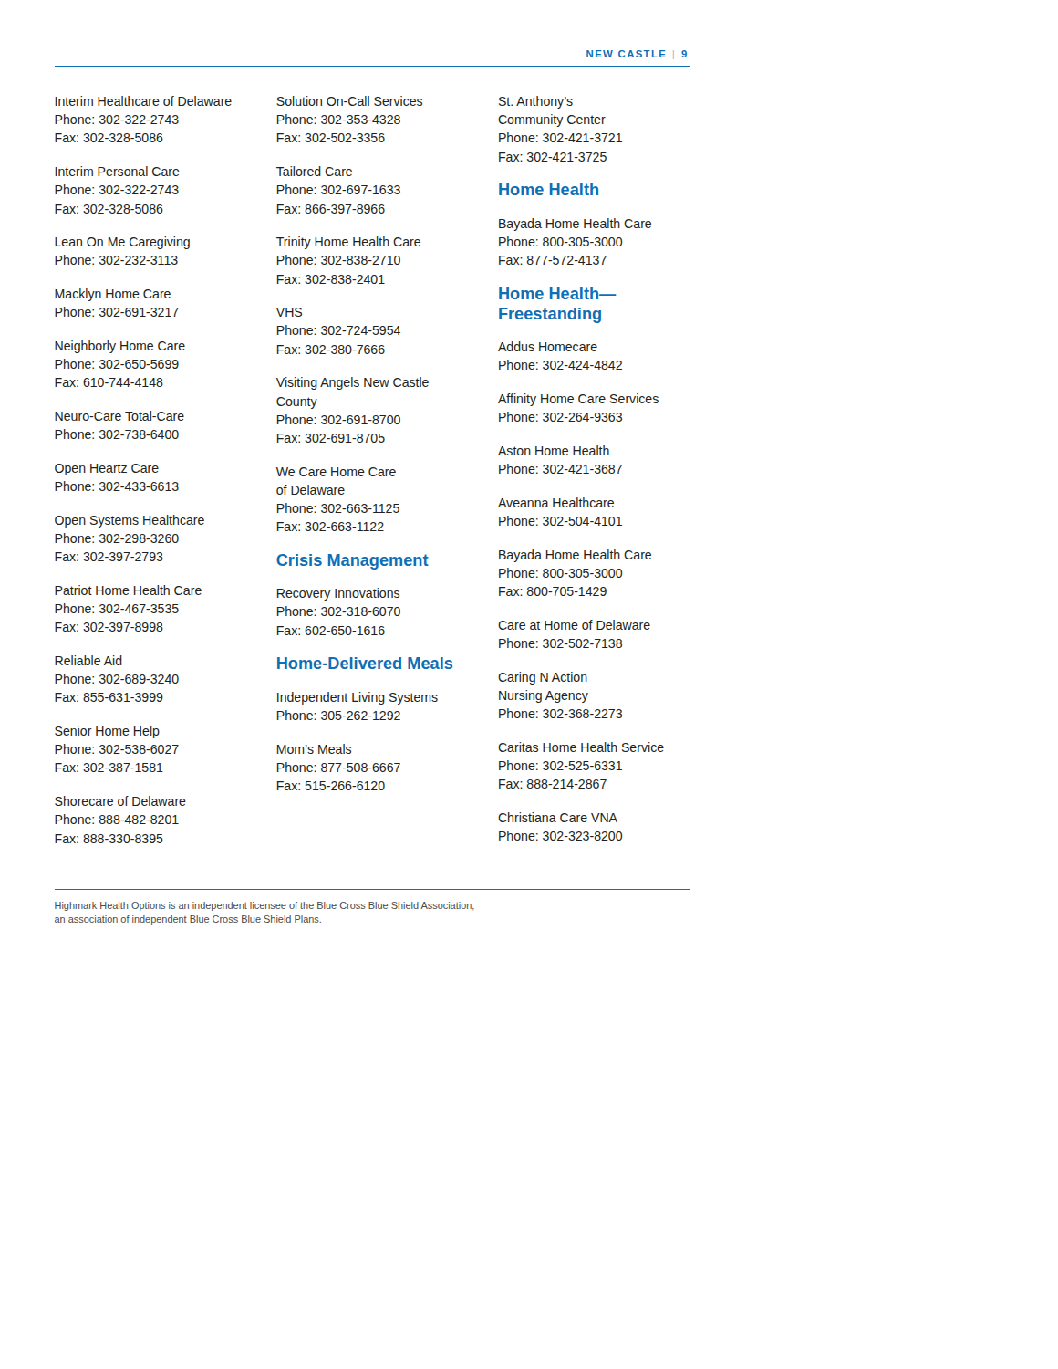NEW CASTLE|9
Interim Healthcare of Delaware Phone: 302-322-2743 Fax: 302-328-5086
Interim Personal Care Phone: 302-322-2743 Fax: 302-328-5086
Lean On Me Caregiving Phone: 302-232-3113
Macklyn Home Care Phone: 302-691-3217
Neighborly Home Care Phone: 302-650-5699 Fax: 610-744-4148
Neuro-Care Total-Care Phone: 302-738-6400
Open Heartz Care Phone: 302-433-6613
Open Systems Healthcare Phone: 302-298-3260 Fax: 302-397-2793
Patriot Home Health Care Phone: 302-467-3535 Fax: 302-397-8998
Reliable Aid Phone: 302-689-3240 Fax: 855-631-3999
Senior Home Help Phone: 302-538-6027 Fax: 302-387-1581
Shorecare of Delaware Phone: 888-482-8201 Fax: 888-330-8395
Solution On-Call Services Phone: 302-353-4328 Fax: 302-502-3356
Tailored Care Phone: 302-697-1633 Fax: 866-397-8966
Trinity Home Health Care Phone: 302-838-2710 Fax: 302-838-2401
VHS Phone: 302-724-5954 Fax: 302-380-7666
Visiting Angels New Castle County Phone: 302-691-8700 Fax: 302-691-8705
We Care Home Care of Delaware Phone: 302-663-1125 Fax: 302-663-1122
Crisis Management
Recovery Innovations Phone: 302-318-6070 Fax: 602-650-1616
Home-Delivered Meals
Independent Living Systems Phone: 305-262-1292
Mom’s Meals Phone: 877-508-6667 Fax: 515-266-6120
St. Anthony’s Community Center Phone: 302-421-3721 Fax: 302-421-3725
Home Health
Bayada Home Health Care Phone: 800-305-3000 Fax: 877-572-4137
Home Health—
Freestanding
Addus Homecare Phone: 302-424-4842
Affinity Home Care Services Phone: 302-264-9363
Aston Home Health Phone: 302-421-3687
Aveanna Healthcare Phone: 302-504-4101
Bayada Home Health Care Phone: 800-305-3000 Fax: 800-705-1429
Care at Home of Delaware Phone: 302-502-7138
Caring N Action Nursing Agency Phone: 302-368-2273
Caritas Home Health Service Phone: 302-525-6331 Fax: 888-214-2867
Christiana Care VNA Phone: 302-323-8200
Highmark Health Options is an independent licensee of the Blue Cross Blue Shield Association,
an association of independent Blue Cross Blue Shield Plans.